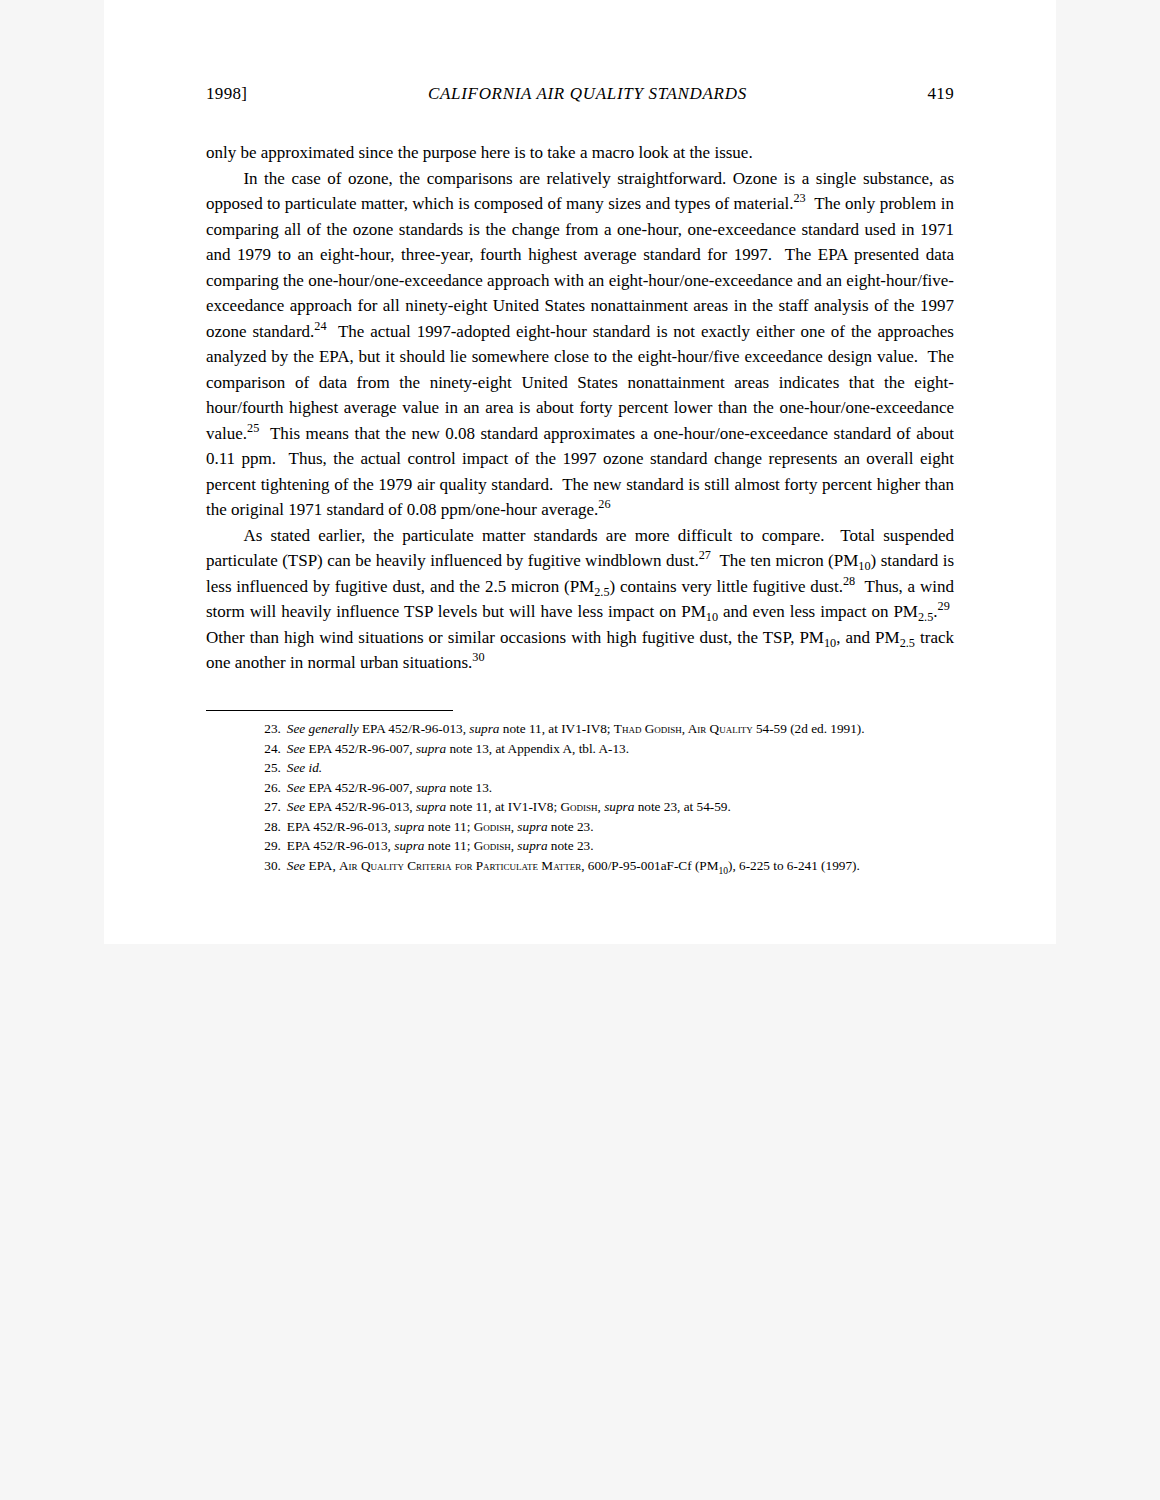1998] California Air Quality Standards 419
only be approximated since the purpose here is to take a macro look at the issue.
In the case of ozone, the comparisons are relatively straightforward. Ozone is a single substance, as opposed to particulate matter, which is composed of many sizes and types of material.23 The only problem in comparing all of the ozone standards is the change from a one-hour, one-exceedance standard used in 1971 and 1979 to an eight-hour, three-year, fourth highest average standard for 1997. The EPA presented data comparing the one-hour/one-exceedance approach with an eight-hour/one-exceedance and an eight-hour/five-exceedance approach for all ninety-eight United States nonattainment areas in the staff analysis of the 1997 ozone standard.24 The actual 1997-adopted eight-hour standard is not exactly either one of the approaches analyzed by the EPA, but it should lie somewhere close to the eight-hour/five exceedance design value. The comparison of data from the ninety-eight United States nonattainment areas indicates that the eight-hour/fourth highest average value in an area is about forty percent lower than the one-hour/one-exceedance value.25 This means that the new 0.08 standard approximates a one-hour/one-exceedance standard of about 0.11 ppm. Thus, the actual control impact of the 1997 ozone standard change represents an overall eight percent tightening of the 1979 air quality standard. The new standard is still almost forty percent higher than the original 1971 standard of 0.08 ppm/one-hour average.26
As stated earlier, the particulate matter standards are more difficult to compare. Total suspended particulate (TSP) can be heavily influenced by fugitive windblown dust.27 The ten micron (PM10) standard is less influenced by fugitive dust, and the 2.5 micron (PM2.5) contains very little fugitive dust.28 Thus, a wind storm will heavily influence TSP levels but will have less impact on PM10 and even less impact on PM2.5.29 Other than high wind situations or similar occasions with high fugitive dust, the TSP, PM10, and PM2.5 track one another in normal urban situations.30
23. See generally EPA 452/R-96-013, supra note 11, at IV1-IV8; Thad Godish, Air Quality 54-59 (2d ed. 1991).
24. See EPA 452/R-96-007, supra note 13, at Appendix A, tbl. A-13.
25. See id.
26. See EPA 452/R-96-007, supra note 13.
27. See EPA 452/R-96-013, supra note 11, at IV1-IV8; Godish, supra note 23, at 54-59.
28. EPA 452/R-96-013, supra note 11; Godish, supra note 23.
29. EPA 452/R-96-013, supra note 11; Godish, supra note 23.
30. See EPA, Air Quality Criteria for Particulate Matter, 600/P-95-001aF-Cf (PM10), 6-225 to 6-241 (1997).